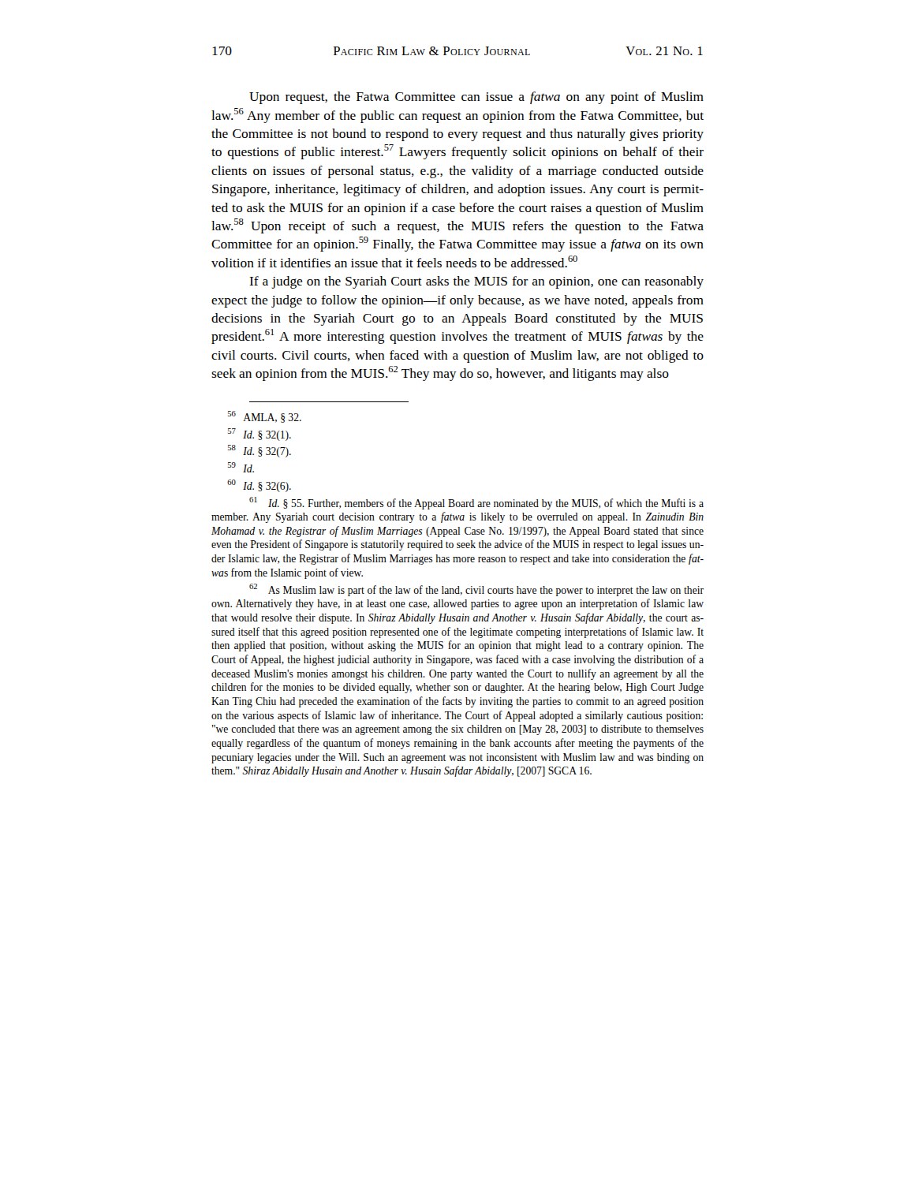170 Pacific Rim Law & Policy Journal Vol. 21 No. 1
Upon request, the Fatwa Committee can issue a fatwa on any point of Muslim law.56 Any member of the public can request an opinion from the Fatwa Committee, but the Committee is not bound to respond to every request and thus naturally gives priority to questions of public interest.57 Lawyers frequently solicit opinions on behalf of their clients on issues of personal status, e.g., the validity of a marriage conducted outside Singapore, inheritance, legitimacy of children, and adoption issues. Any court is permitted to ask the MUIS for an opinion if a case before the court raises a question of Muslim law.58 Upon receipt of such a request, the MUIS refers the question to the Fatwa Committee for an opinion.59 Finally, the Fatwa Committee may issue a fatwa on its own volition if it identifies an issue that it feels needs to be addressed.60
If a judge on the Syariah Court asks the MUIS for an opinion, one can reasonably expect the judge to follow the opinion—if only because, as we have noted, appeals from decisions in the Syariah Court go to an Appeals Board constituted by the MUIS president.61 A more interesting question involves the treatment of MUIS fatwas by the civil courts. Civil courts, when faced with a question of Muslim law, are not obliged to seek an opinion from the MUIS.62 They may do so, however, and litigants may also
56 AMLA, § 32.
57 Id. § 32(1).
58 Id. § 32(7).
59 Id.
60 Id. § 32(6).
61 Id. § 55. Further, members of the Appeal Board are nominated by the MUIS, of which the Mufti is a member. Any Syariah court decision contrary to a fatwa is likely to be overruled on appeal. In Zainudin Bin Mohamad v. the Registrar of Muslim Marriages (Appeal Case No. 19/1997), the Appeal Board stated that since even the President of Singapore is statutorily required to seek the advice of the MUIS in respect to legal issues under Islamic law, the Registrar of Muslim Marriages has more reason to respect and take into consideration the fatwas from the Islamic point of view.
62 As Muslim law is part of the law of the land, civil courts have the power to interpret the law on their own. Alternatively they have, in at least one case, allowed parties to agree upon an interpretation of Islamic law that would resolve their dispute. In Shiraz Abidally Husain and Another v. Husain Safdar Abidally, the court assured itself that this agreed position represented one of the legitimate competing interpretations of Islamic law. It then applied that position, without asking the MUIS for an opinion that might lead to a contrary opinion. The Court of Appeal, the highest judicial authority in Singapore, was faced with a case involving the distribution of a deceased Muslim's monies amongst his children. One party wanted the Court to nullify an agreement by all the children for the monies to be divided equally, whether son or daughter. At the hearing below, High Court Judge Kan Ting Chiu had preceded the examination of the facts by inviting the parties to commit to an agreed position on the various aspects of Islamic law of inheritance. The Court of Appeal adopted a similarly cautious position: "we concluded that there was an agreement among the six children on [May 28, 2003] to distribute to themselves equally regardless of the quantum of moneys remaining in the bank accounts after meeting the payments of the pecuniary legacies under the Will. Such an agreement was not inconsistent with Muslim law and was binding on them." Shiraz Abidally Husain and Another v. Husain Safdar Abidally, [2007] SGCA 16.